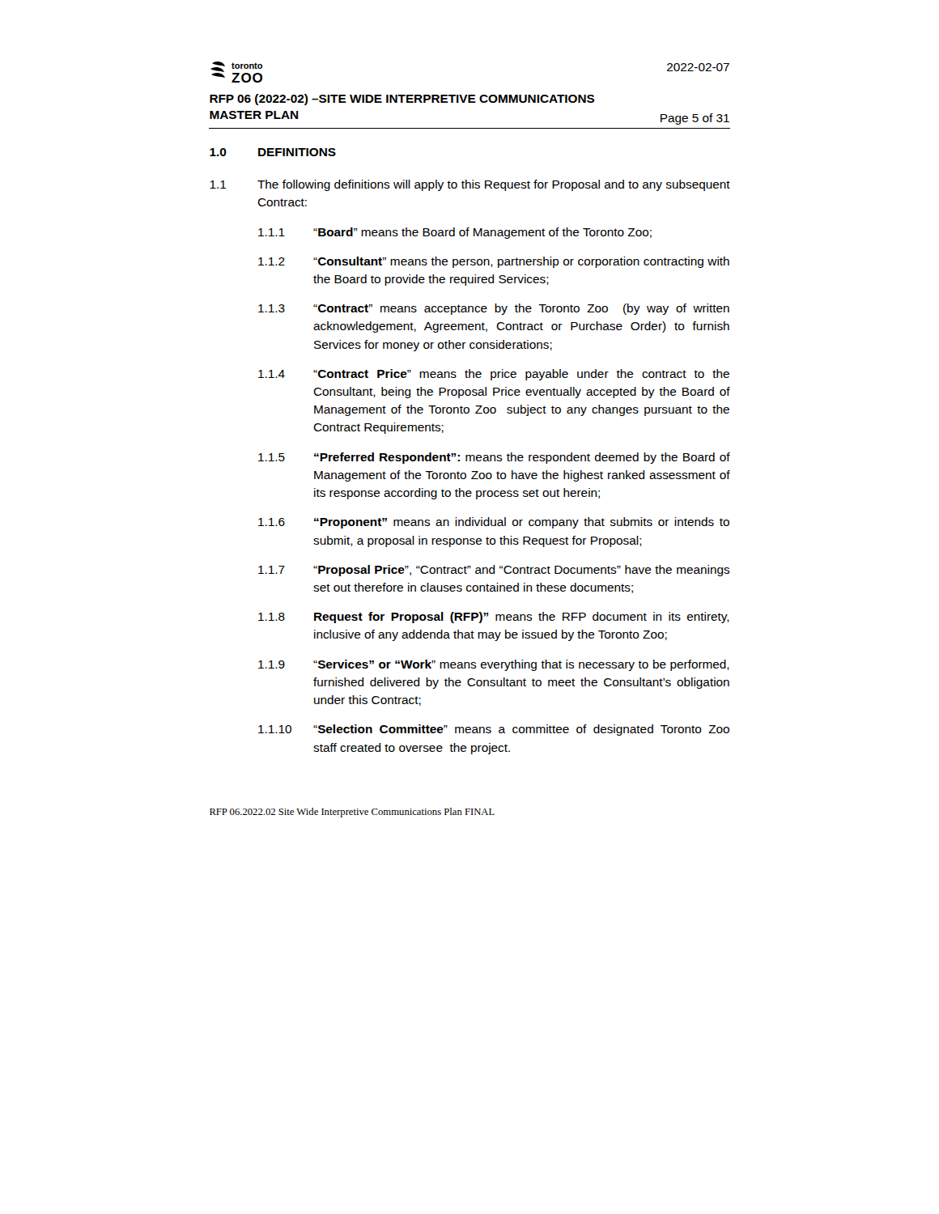2022-02-07
Page 5 of 31
toronto ZOO
RFP 06 (2022-02) –SITE WIDE INTERPRETIVE COMMUNICATIONS
MASTER PLAN
1.0 DEFINITIONS
1.1
The following definitions will apply to this Request for Proposal and to any subsequent Contract:
1.1.1
“Board” means the Board of Management of the Toronto Zoo;
1.1.2
“Consultant” means the person, partnership or corporation contracting with the Board to provide the required Services;
1.1.3
“Contract” means acceptance by the Toronto Zoo (by way of written acknowledgement, Agreement, Contract or Purchase Order) to furnish Services for money or other considerations;
1.1.4
“Contract Price” means the price payable under the contract to the Consultant, being the Proposal Price eventually accepted by the Board of Management of the Toronto Zoo subject to any changes pursuant to the Contract Requirements;
1.1.5
“Preferred Respondent”: means the respondent deemed by the Board of Management of the Toronto Zoo to have the highest ranked assessment of its response according to the process set out herein;
1.1.6
“Proponent” means an individual or company that submits or intends to submit, a proposal in response to this Request for Proposal;
1.1.7
“Proposal Price”, “Contract” and “Contract Documents” have the meanings set out therefore in clauses contained in these documents;
1.1.8
Request for Proposal (RFP)” means the RFP document in its entirety, inclusive of any addenda that may be issued by the Toronto Zoo;
1.1.9
“Services” or “Work” means everything that is necessary to be performed, furnished delivered by the Consultant to meet the Consultant’s obligation under this Contract;
1.1.10
“Selection Committee” means a committee of designated Toronto Zoo staff created to oversee the project.
RFP 06.2022.02 Site Wide Interpretive Communications Plan FINAL